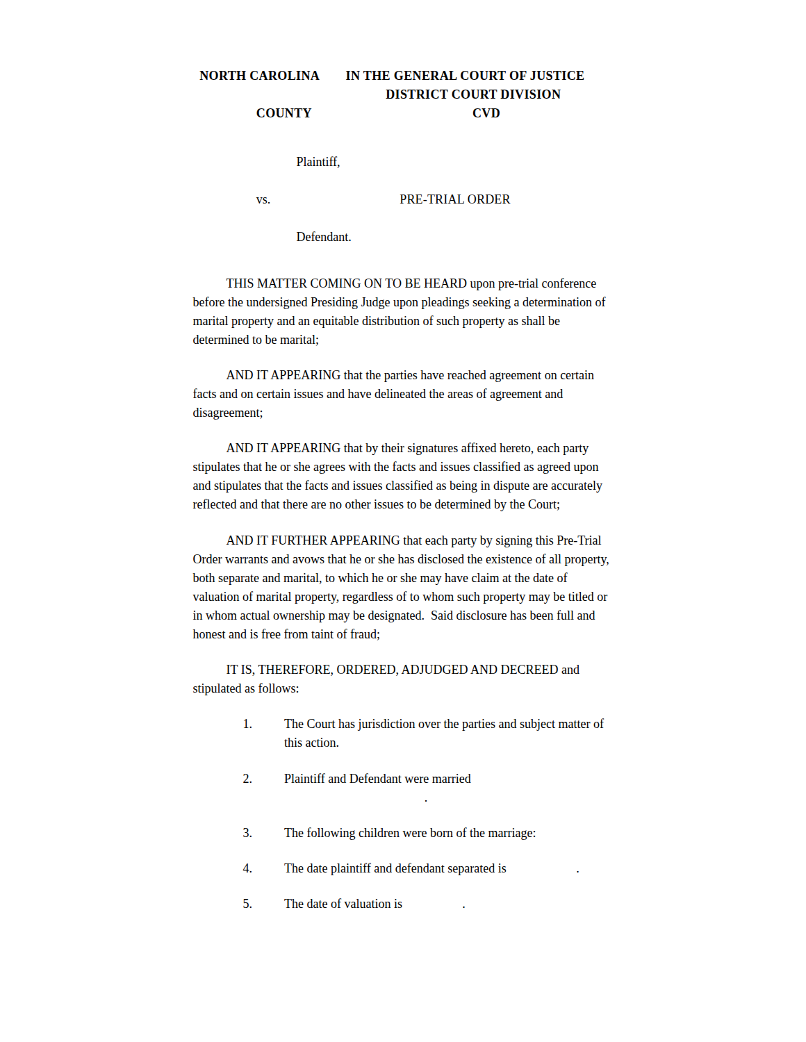NORTH CAROLINA
IN THE GENERAL COURT OF JUSTICE
DISTRICT COURT DIVISION
COUNTY
CVD
Plaintiff,
vs.
PRE-TRIAL ORDER
Defendant.
THIS MATTER COMING ON TO BE HEARD upon pre-trial conference before the undersigned Presiding Judge upon pleadings seeking a determination of marital property and an equitable distribution of such property as shall be determined to be marital;
AND IT APPEARING that the parties have reached agreement on certain facts and on certain issues and have delineated the areas of agreement and disagreement;
AND IT APPEARING that by their signatures affixed hereto, each party stipulates that he or she agrees with the facts and issues classified as agreed upon and stipulates that the facts and issues classified as being in dispute are accurately reflected and that there are no other issues to be determined by the Court;
AND IT FURTHER APPEARING that each party by signing this Pre-Trial Order warrants and avows that he or she has disclosed the existence of all property, both separate and marital, to which he or she may have claim at the date of valuation of marital property, regardless of to whom such property may be titled or in whom actual ownership may be designated. Said disclosure has been full and honest and is free from taint of fraud;
IT IS, THEREFORE, ORDERED, ADJUDGED AND DECREED and stipulated as follows:
1. The Court has jurisdiction over the parties and subject matter of this action.
2. Plaintiff and Defendant were married .
3. The following children were born of the marriage:
4. The date plaintiff and defendant separated is .
5. The date of valuation is .